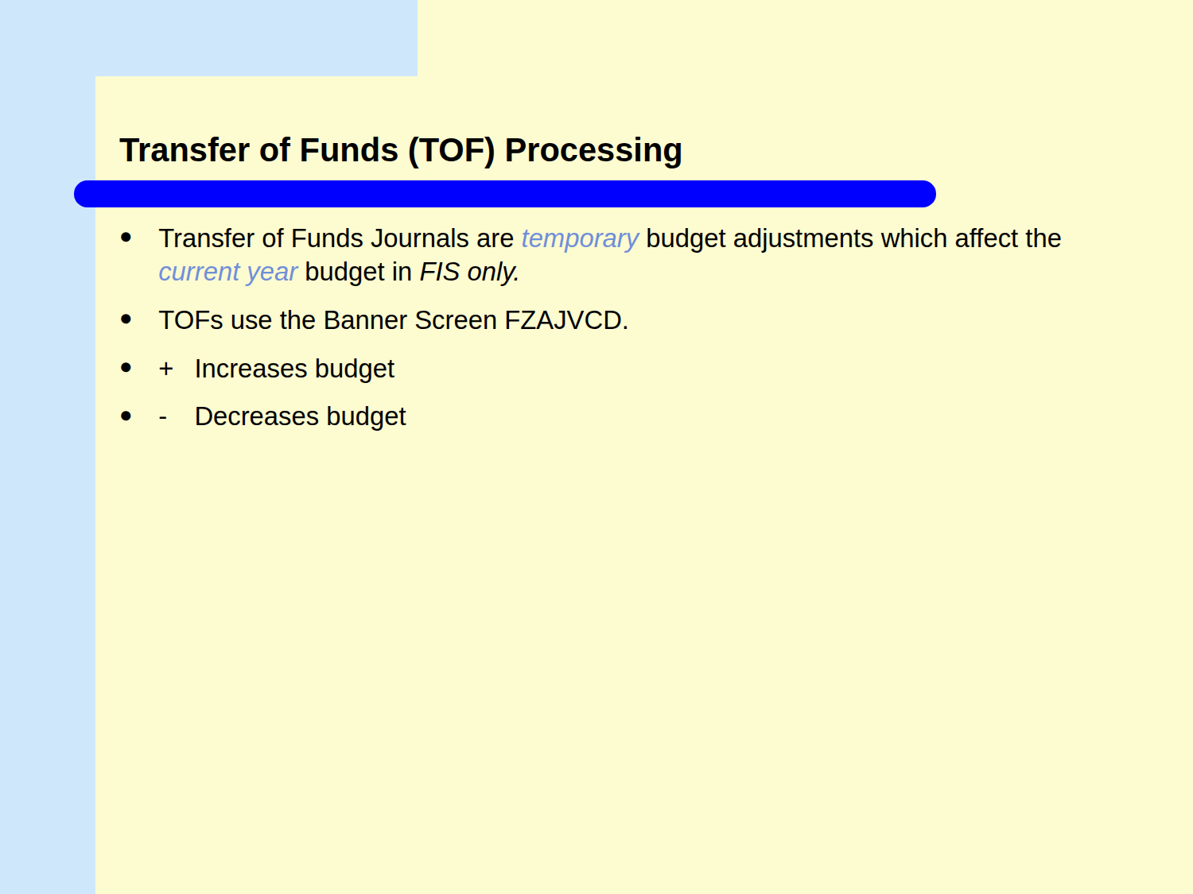Transfer of Funds (TOF) Processing
Transfer of Funds Journals are temporary budget adjustments which affect the current year budget in FIS only.
TOFs use the Banner Screen FZAJVCD.
+ Increases budget
- Decreases budget